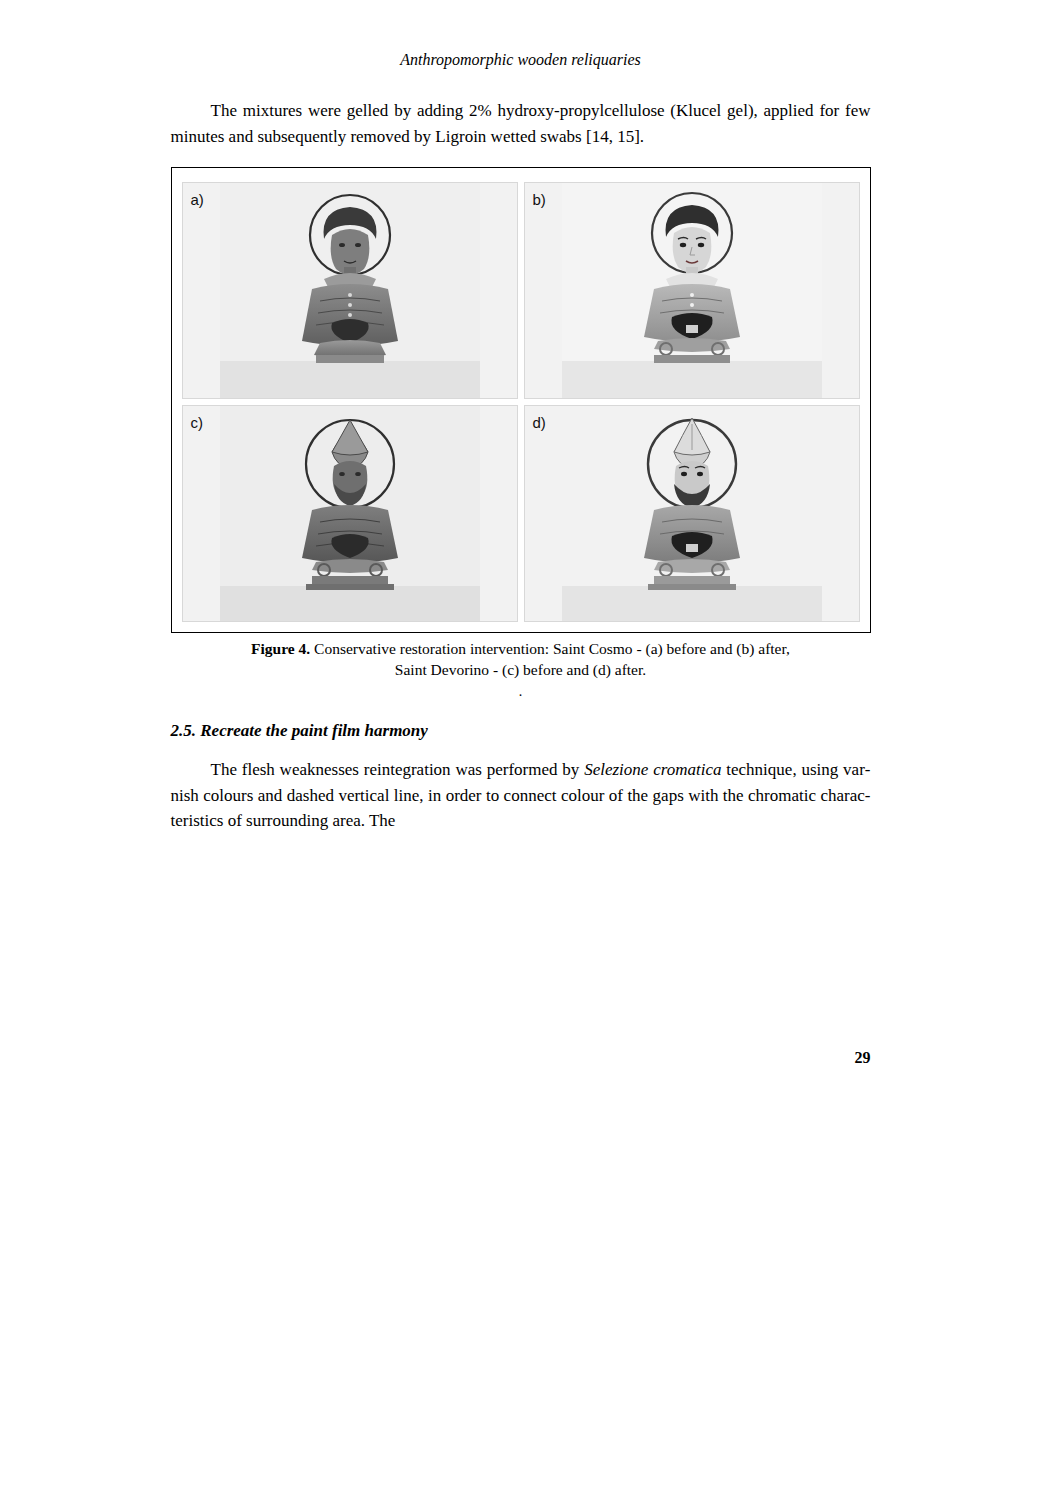Anthropomorphic wooden reliquaries
The mixtures were gelled by adding 2% hydroxy-propylcellulose (Klucel gel), applied for few minutes and subsequently removed by Ligroin wetted swabs [14, 15].
a)
b)
c)
d)
Figure 4. Conservative restoration intervention: Saint Cosmo - (a) before and (b) after,
Saint Devorino - (c) before and (d) after.
.
2.5. Recreate the paint film harmony
The flesh weaknesses reintegration was performed by Selezione cromatica technique, using varnish colours and dashed vertical line, in order to connect colour of the gaps with the chromatic characteristics of surrounding area. The
29